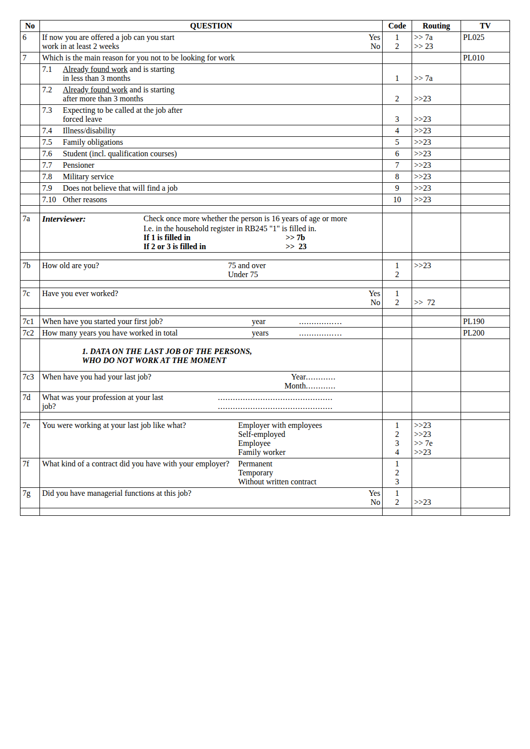| No | QUESTION | Code | Routing | TV |
| --- | --- | --- | --- | --- |
| 6 | / If now you are offered a job can you start / Yes / / work in at least 2 weeks / No / | 1 2 | >> 7a >> 23 | PL025 |
| 7 | Which is the main reason for you not to be looking for work | | | PL010 |
| | 7.1 Already found work and is starting in less than 3 months | 1 | >> 7a | |
| | 7.2 Already found work and is starting after more than 3 months | 2 | >>23 | |
| | 7.3 Expecting to be called at the job after forced leave | 3 | >>23 | |
| | 7.4 Illness/disability | 4 | >>23 | |
| | 7.5 Family obligations | 5 | >>23 | |
| | 7.6 Student (incl. qualification courses) | 6 | >>23 | |
| | 7.7 Pensioner | 7 | >>23 | |
| | 7.8 Military service | 8 | >>23 | |
| | 7.9 Does not believe that will find a job | 9 | >>23 | |
| | 7.10 Other reasons | 10 | >>23 | |
| 7a | / Interviewer: / Check once more whether the person is 16 years of age or more / / / I.e. in the household register in RB245 "1" is filled in. / / / / If 1 is filled in / >> 7b / / If 2 or 3 is filled in / >> 23 / / | | | |
| 7b | / How old are you? / 75 and over / / / Under 75 / | 1 2 | >>23 | |
| 7c | / Have you ever worked? / Yes / / / No / | 1 2 | >> 72 | |
| 7c1 | / When have you started your first job? / year / ..............… / | | | PL190 |
| 7c2 | / How many years you have worked in total / years / ..............… / | | | PL200 |
| | 1. DATA ON THE LAST JOB OF THE PERSONS, WHO DO NOT WORK AT THE MOMENT | | | |
| 7c3 | / When have you had your last job? / Year / ............ / / / Month / ............ / | | | |
| 7d | / What was your profession at your last / .............................................. / / job? / .............................................. / | | | |
| 7e | / You were working at your last job like what? / Employer with employees / / / Self-employed / / / Employee / / / Family worker / | 1 2 3 4 | >>23 >>23 >> 7e >>23 | |
| 7f | / What kind of a contract did you have with your employer? / Permanent / / / Temporary / / / Without written contract / | 1 2 3 | | |
| 7g | / Did you have managerial functions at this job? / Yes / / / No / | 1 2 | >>23 | |